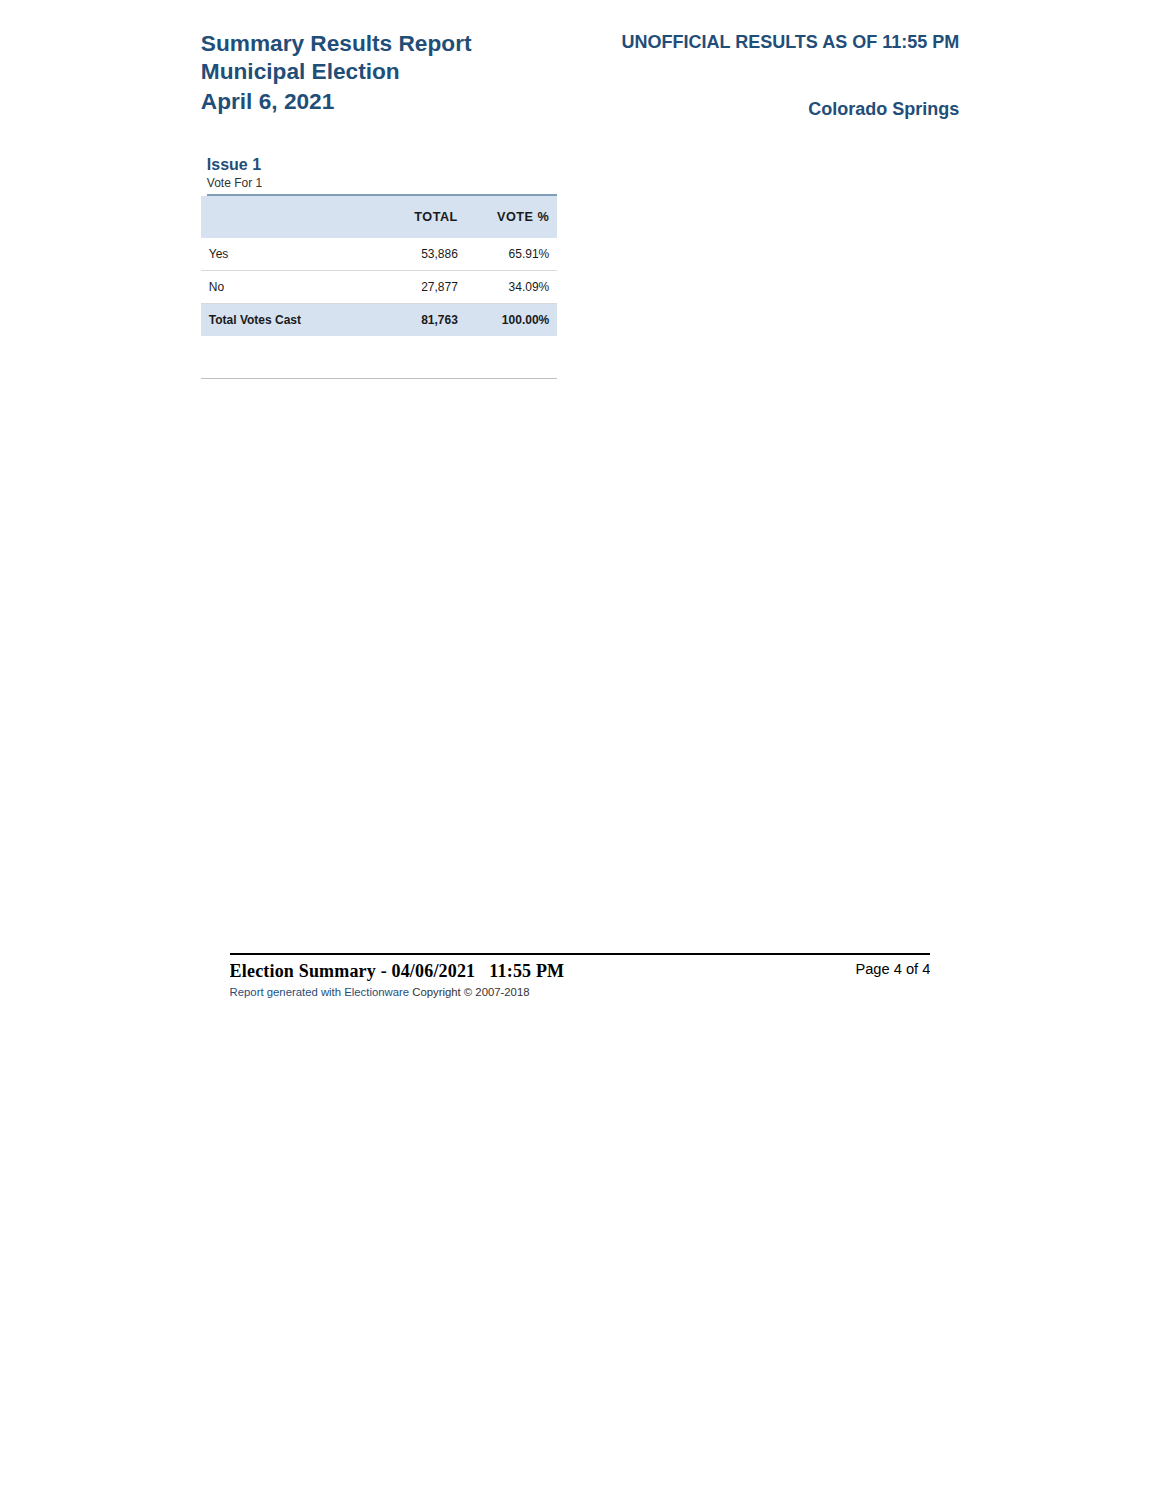Summary Results Report
Municipal Election
April 6, 2021
UNOFFICIAL RESULTS AS OF 11:55 PM
Colorado Springs
Issue 1
Vote For 1
| | TOTAL | VOTE % |
| --- | --- | --- |
| Yes | 53,886 | 65.91% |
| No | 27,877 | 34.09% |
| Total Votes Cast | 81,763 | 100.00% |
Election Summary - 04/06/2021 11:55 PM
Report generated with Electionware Copyright © 2007-2018
Page 4 of 4